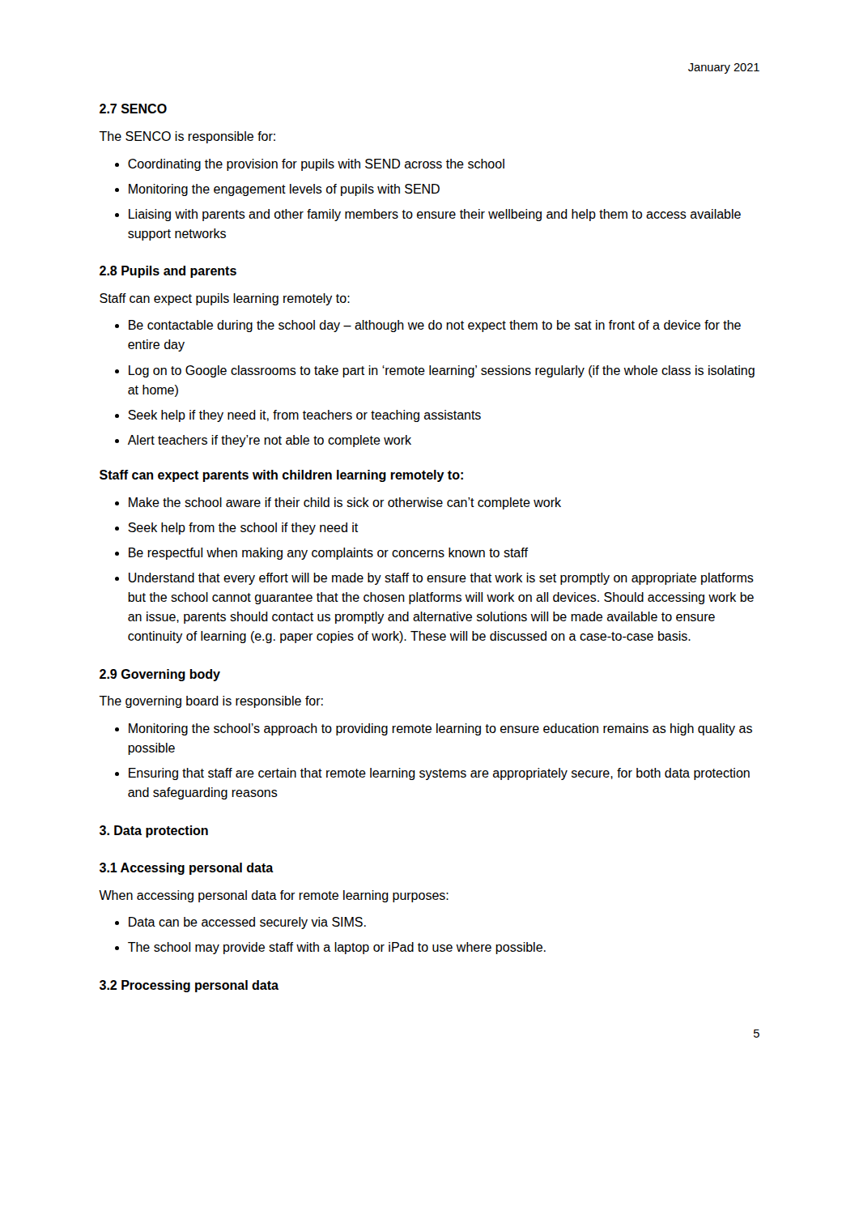January 2021
2.7 SENCO
The SENCO is responsible for:
Coordinating the provision for pupils with SEND across the school
Monitoring the engagement levels of pupils with SEND
Liaising with parents and other family members to ensure their wellbeing and help them to access available support networks
2.8 Pupils and parents
Staff can expect pupils learning remotely to:
Be contactable during the school day – although we do not expect them to be sat in front of a device for the entire day
Log on to Google classrooms to take part in ‘remote learning’ sessions regularly (if the whole class is isolating at home)
Seek help if they need it, from teachers or teaching assistants
Alert teachers if they’re not able to complete work
Staff can expect parents with children learning remotely to:
Make the school aware if their child is sick or otherwise can’t complete work
Seek help from the school if they need it
Be respectful when making any complaints or concerns known to staff
Understand that every effort will be made by staff to ensure that work is set promptly on appropriate platforms but the school cannot guarantee that the chosen platforms will work on all devices. Should accessing work be an issue, parents should contact us promptly and alternative solutions will be made available to ensure continuity of learning (e.g. paper copies of work). These will be discussed on a case-to-case basis.
2.9 Governing body
The governing board is responsible for:
Monitoring the school’s approach to providing remote learning to ensure education remains as high quality as possible
Ensuring that staff are certain that remote learning systems are appropriately secure, for both data protection and safeguarding reasons
3. Data protection
3.1 Accessing personal data
When accessing personal data for remote learning purposes:
Data can be accessed securely via SIMS.
The school may provide staff with a laptop or iPad to use where possible.
3.2 Processing personal data
5